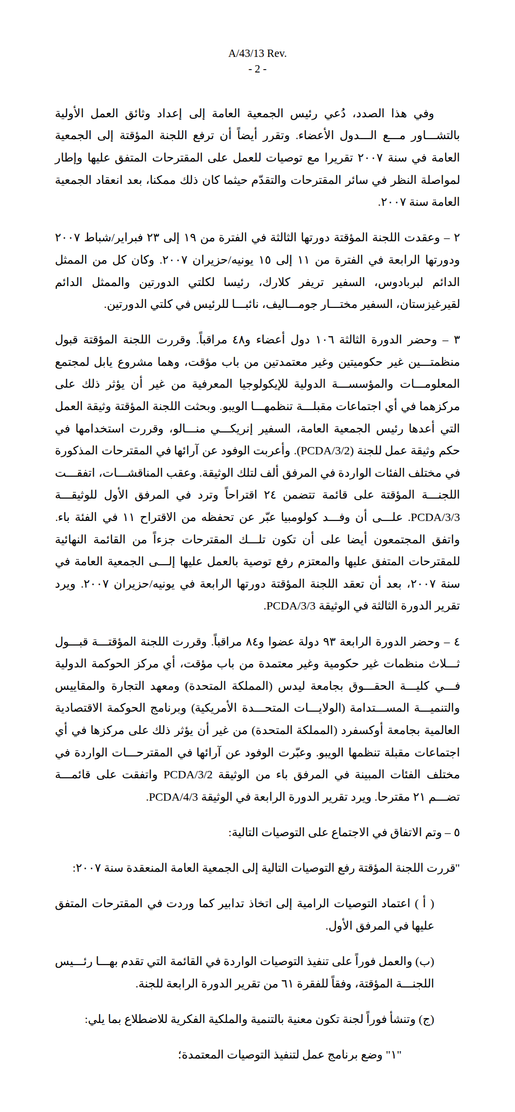A/43/13 Rev.
- 2 -
وفي هذا الصدد، دُعي رئيس الجمعية العامة إلى إعداد وثائق العمل الأولية بالتشـــاور مـــع الـــدول الأعضاء. وتقرر أيضاً أن ترفع اللجنة المؤقتة إلى الجمعية العامة في سنة ٢٠٠٧ تقريرا مع توصيات للعمل على المقترحات المتفق عليها وإطار لمواصلة النظر في سائر المقترحات والتقدّم حيثما كان ذلك ممكنا، بعد انعقاد الجمعية العامة سنة ٢٠٠٧.
٢ – وعقدت اللجنة المؤقتة دورتها الثالثة في الفترة من ١٩ إلى ٢٣ فبراير/شباط ٢٠٠٧ ودورتها الرابعة في الفترة من ١١ إلى ١٥ يونيه/حزيران ٢٠٠٧. وكان كل من الممثل الدائم لبربادوس، السفير تريفر كلارك، رئيسا لكلتي الدورتين والممثل الدائم لقيرغيزستان، السفير مختـــار جومـــاليف، نائبـــا للرئيس في كلتي الدورتين.
٣ – وحضر الدورة الثالثة ١٠٦ دول أعضاء و٤٨ مراقباً. وقررت اللجنة المؤقتة قبول منظمتـــين غير حكوميتين وغير معتمدتين من باب مؤقت، وهما مشروع يابل لمجتمع المعلومـــات والمؤسســـة الدولية للإيكولوجيا المعرفية من غير أن يؤثر ذلك على مركزهما في أي اجتماعات مقبلـــة تنظمهـــا الويبو. وبحثت اللجنة المؤقتة وثيقة العمل التي أعدها رئيس الجمعية العامة، السفير إنريكـــي منـــالو، وقررت استخدامها في حكم وثيقة عمل للجنة (PCDA/3/2). وأعربت الوفود عن آرائها في المقترحات المذكورة في مختلف الفئات الواردة في المرفق ألف لتلك الوثيقة. وعقب المناقشـــات، اتفقـــت اللجنـــة المؤقتة على قائمة تتضمن ٢٤ اقتراحاً وترد في المرفق الأول للوثيقـــة PCDA/3/3. علـــى أن وفـــد كولومبيا عبّر عن تحفظه من الاقتراح ١١ في الفئة باء. واتفق المجتمعون أيضا على أن تكون تلـــك المقترحات جزءاً من القائمة النهائية للمقترحات المتفق عليها والمعتزم رفع توصية بالعمل عليها إلـــى الجمعية العامة في سنة ٢٠٠٧، بعد أن تعقد اللجنة المؤقتة دورتها الرابعة في يونيه/حزيران ٢٠٠٧. ويرد تقرير الدورة الثالثة في الوثيقة PCDA/3/3.
٤ – وحضر الدورة الرابعة ٩٣ دولة عضوا و٨٤ مراقباً. وقررت اللجنة المؤقتـــة قبـــول ثـــلاث منظمات غير حكومية وغير معتمدة من باب مؤقت، أي مركز الحوكمة الدولية فـــي كليـــة الحقـــوق بجامعة ليدس (المملكة المتحدة) ومعهد التجارة والمقاييس والتنميـــة المســـتدامة (الولايـــات المتحـــدة الأمريكية) وبرنامج الحوكمة الاقتصادية العالمية بجامعة أوكسفرد (المملكة المتحدة) من غير أن يؤثر ذلك على مركزها في أي اجتماعات مقبلة تنظمها الويبو. وعبّرت الوفود عن آرائها في المقترحـــات الواردة في مختلف الفئات المبينة في المرفق باء من الوثيقة PCDA/3/2 واتفقت على قائمـــة تضـــم ٢١ مقترحا. ويرد تقرير الدورة الرابعة في الوثيقة PCDA/4/3.
٥ – وتم الاتفاق في الاجتماع على التوصيات التالية:
"قررت اللجنة المؤقتة رفع التوصيات التالية إلى الجمعية العامة المنعقدة سنة ٢٠٠٧:
( أ ) اعتماد التوصيات الرامية إلى اتخاذ تدابير كما وردت في المقترحات المتفق عليها في المرفق الأول.
(ب) والعمل فوراً على تنفيذ التوصيات الواردة في القائمة التي تقدم بهـــا رئـــيس اللجنـــة المؤقتة، وفقاً للفقرة ٦١ من تقرير الدورة الرابعة للجنة.
(ج) وتنشأ فوراً لجنة تكون معنية بالتنمية والملكية الفكرية للاضطلاع بما يلي:
"١" وضع برنامج عمل لتنفيذ التوصيات المعتمدة؛